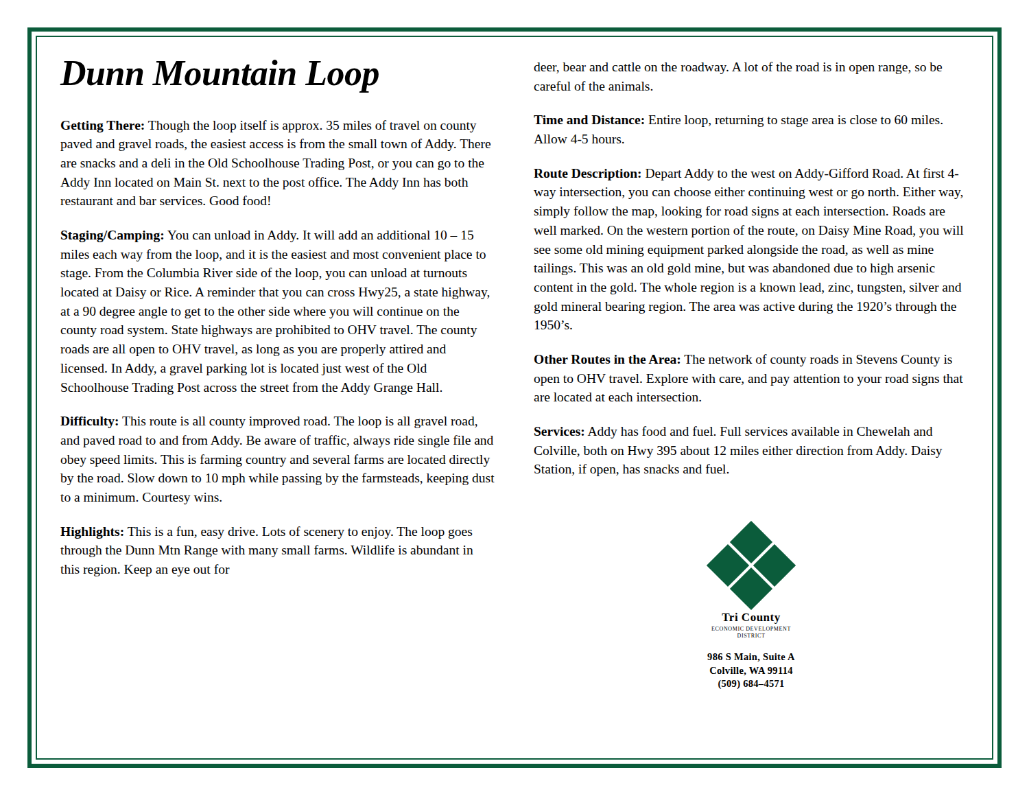Dunn Mountain Loop
Getting There: Though the loop itself is approx. 35 miles of travel on county paved and gravel roads, the easiest access is from the small town of Addy. There are snacks and a deli in the Old Schoolhouse Trading Post, or you can go to the Addy Inn located on Main St. next to the post office. The Addy Inn has both restaurant and bar services. Good food!
Staging/Camping: You can unload in Addy. It will add an additional 10 – 15 miles each way from the loop, and it is the easiest and most convenient place to stage. From the Columbia River side of the loop, you can unload at turnouts located at Daisy or Rice. A reminder that you can cross Hwy25, a state highway, at a 90 degree angle to get to the other side where you will continue on the county road system. State highways are prohibited to OHV travel. The county roads are all open to OHV travel, as long as you are properly attired and licensed. In Addy, a gravel parking lot is located just west of the Old Schoolhouse Trading Post across the street from the Addy Grange Hall.
Difficulty: This route is all county improved road. The loop is all gravel road, and paved road to and from Addy. Be aware of traffic, always ride single file and obey speed limits. This is farming country and several farms are located directly by the road. Slow down to 10 mph while passing by the farmsteads, keeping dust to a minimum. Courtesy wins.
Highlights: This is a fun, easy drive. Lots of scenery to enjoy. The loop goes through the Dunn Mtn Range with many small farms. Wildlife is abundant in this region. Keep an eye out for
deer, bear and cattle on the roadway. A lot of the road is in open range, so be careful of the animals.
Time and Distance: Entire loop, returning to stage area is close to 60 miles. Allow 4-5 hours.
Route Description: Depart Addy to the west on Addy-Gifford Road. At first 4-way intersection, you can choose either continuing west or go north. Either way, simply follow the map, looking for road signs at each intersection. Roads are well marked. On the western portion of the route, on Daisy Mine Road, you will see some old mining equipment parked alongside the road, as well as mine tailings. This was an old gold mine, but was abandoned due to high arsenic content in the gold. The whole region is a known lead, zinc, tungsten, silver and gold mineral bearing region. The area was active during the 1920’s through the 1950’s.
Other Routes in the Area: The network of county roads in Stevens County is open to OHV travel. Explore with care, and pay attention to your road signs that are located at each intersection.
Services: Addy has food and fuel. Full services available in Chewelah and Colville, both on Hwy 395 about 12 miles either direction from Addy. Daisy Station, if open, has snacks and fuel.
Tri County
Economic Development
District
986 S Main, Suite A
Colville, WA 99114
(509) 684–4571